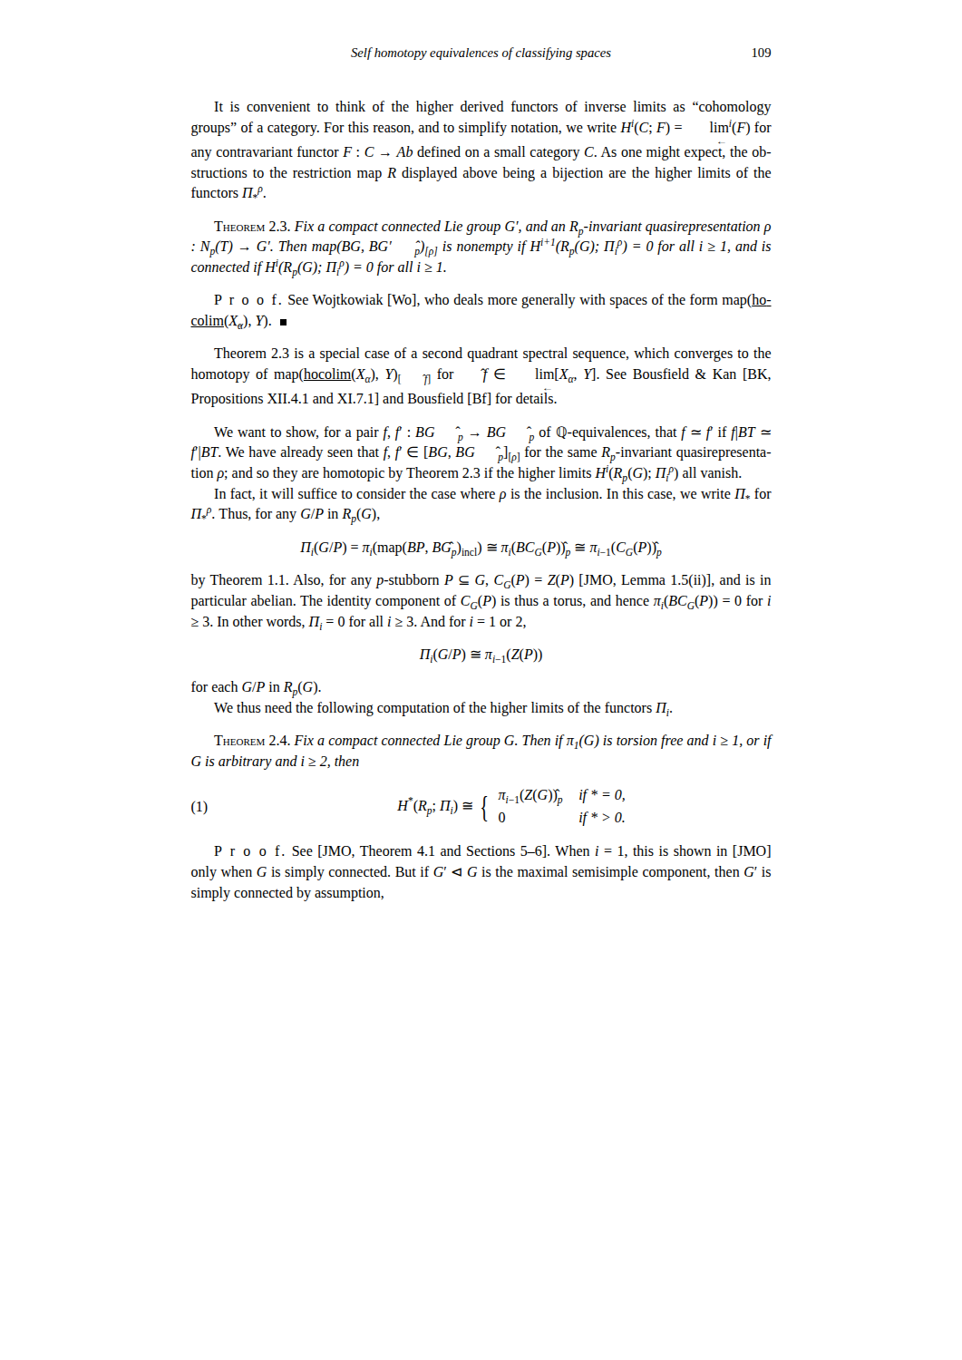Self homotopy equivalences of classifying spaces 109
It is convenient to think of the higher derived functors of inverse limits as “cohomology groups” of a category. For this reason, and to simplify notation, we write Hi(C; F) = limi(F) for any contravariant functor F : C → Ab defined on a small category C. As one might expect, the obstructions to the restriction map R displayed above being a bijection are the higher limits of the functors Π*ρ.
Theorem 2.3. Fix a compact connected Lie group G′, and an Rp-invariant quasirepresentation ρ : Np(T) → G′. Then map(BG, BG′̂p)[ρ] is nonempty if Hi+1(Rp(G); Πiρ) = 0 for all i ≥ 1, and is connected if Hi(Rp(G); Πiρ) = 0 for all i ≥ 1.
P r o o f. See Wojtkowiak [Wo], who deals more generally with spaces of the form map(hocolim (Xα), Y).
Theorem 2.3 is a special case of a second quadrant spectral sequence, which converges to the homotopy of map(hocolim(Xα), Y)[̂f] for ̂f ∈ lim[Xα, Y]. See Bousfield & Kan [BK, Propositions XII.4.1 and XI.7.1] and Bousfield [Bf] for details.
We want to show, for a pair f, f′ : BĜp → BĜp of ℚ-equivalences, that f ≃ f′ if f|BT ≃ f′|BT. We have already seen that f, f′ ∈ [BG, BĜp][ρ] for the same Rp-invariant quasirepresentation ρ; and so they are homotopic by Theorem 2.3 if the higher limits Hi(Rp(G); Πiρ) all vanish.
In fact, it will suffice to consider the case where ρ is the inclusion. In this case, we write Π* for Π*ρ. Thus, for any G/P in Rp(G),
Πi(G/P) = πi(map(BP, BĜp)incl) ≅ πi(BCG(P))̂p ≅ πi−1(CG(P))̂p
by Theorem 1.1. Also, for any p-stubborn P ⊆ G, CG(P) = Z(P) [JMO, Lemma 1.5(ii)], and is in particular abelian. The identity component of CG(P) is thus a torus, and hence πi(BCG(P)) = 0 for i ≥ 3. In other words, Πi = 0 for all i ≥ 3. And for i = 1 or 2,
Πi(G/P) ≅ πi−1(Z(P))
for each G/P in Rp(G).
We thus need the following computation of the higher limits of the functors Πi.
Theorem 2.4. Fix a compact connected Lie group G. Then if π1(G) is torsion free and i ≥ 1, or if G is arbitrary and i ≥ 2, then
(1) H*(Rp; Πi) ≅ { πi−1(Z(G))̂p if * = 0, 0 if * > 0.
P r o o f. See [JMO, Theorem 4.1 and Sections 5–6]. When i = 1, this is shown in [JMO] only when G is simply connected. But if G′ ⊲ G is the maximal semisimple component, then G′ is simply connected by assumption,